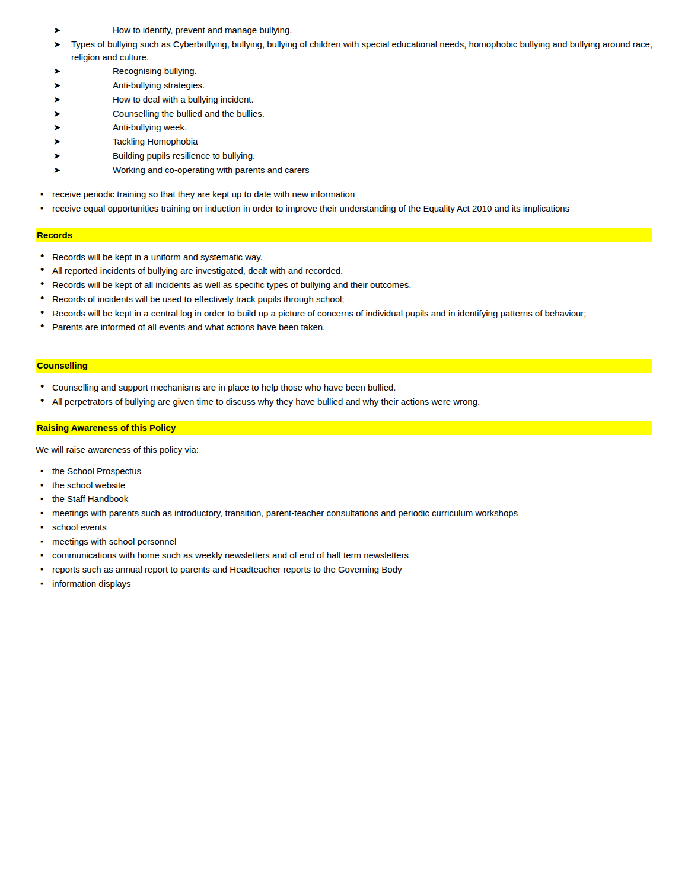How to identify, prevent and manage bullying.
Types of bullying such as Cyberbullying, bullying, bullying of children with special educational needs, homophobic bullying and bullying around race, religion and culture.
Recognising bullying.
Anti-bullying strategies.
How to deal with a bullying incident.
Counselling the bullied and the bullies.
Anti-bullying week.
Tackling Homophobia
Building pupils resilience to bullying.
Working and co-operating with parents and carers
receive periodic training so that they are kept up to date with new information
receive equal opportunities training on induction in order to improve their understanding of the Equality Act 2010 and its implications
Records
Records will be kept in a uniform and systematic way.
All reported incidents of bullying are investigated, dealt with and recorded.
Records will be kept of all incidents as well as specific types of bullying and their outcomes.
Records of incidents will be used to effectively track pupils through school;
Records will be kept in a central log in order to build up a picture of concerns of individual pupils and in identifying patterns of behaviour;
Parents are informed of all events and what actions have been taken.
Counselling
Counselling and support mechanisms are in place to help those who have been bullied.
All perpetrators of bullying are given time to discuss why they have bullied and why their actions were wrong.
Raising Awareness of this Policy
We will raise awareness of this policy via:
the School Prospectus
the school website
the Staff Handbook
meetings with parents such as introductory, transition, parent-teacher consultations and periodic curriculum workshops
school events
meetings with school personnel
communications with home such as weekly newsletters and of end of half term newsletters
reports such as annual report to parents and Headteacher reports to the Governing Body
information displays